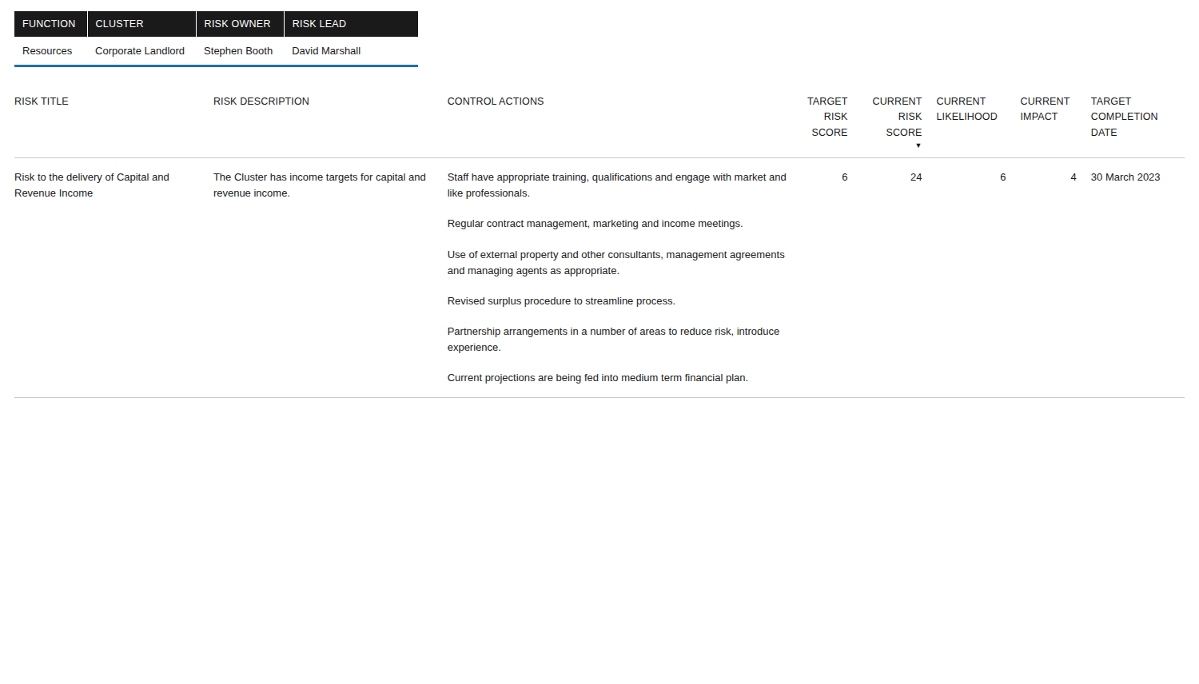| FUNCTION | CLUSTER | RISK OWNER | RISK LEAD |
| --- | --- | --- | --- |
| Resources | Corporate Landlord | Stephen Booth | David Marshall |
| RISK TITLE | RISK DESCRIPTION | CONTROL ACTIONS | TARGET RISK SCORE | CURRENT RISK SCORE ▼ | CURRENT LIKELIHOOD | CURRENT IMPACT | TARGET COMPLETION DATE |
| --- | --- | --- | --- | --- | --- | --- | --- |
| Risk to the delivery of Capital and Revenue Income | The Cluster has income targets for capital and revenue income. | Staff have appropriate training, qualifications and engage with market and like professionals. Regular contract management, marketing and income meetings. Use of external property and other consultants, management agreements and managing agents as appropriate. Revised surplus procedure to streamline process. Partnership arrangements in a number of areas to reduce risk, introduce experience. Current projections are being fed into medium term financial plan. | 6 | 24 | 6 | 4 | 30 March 2023 |